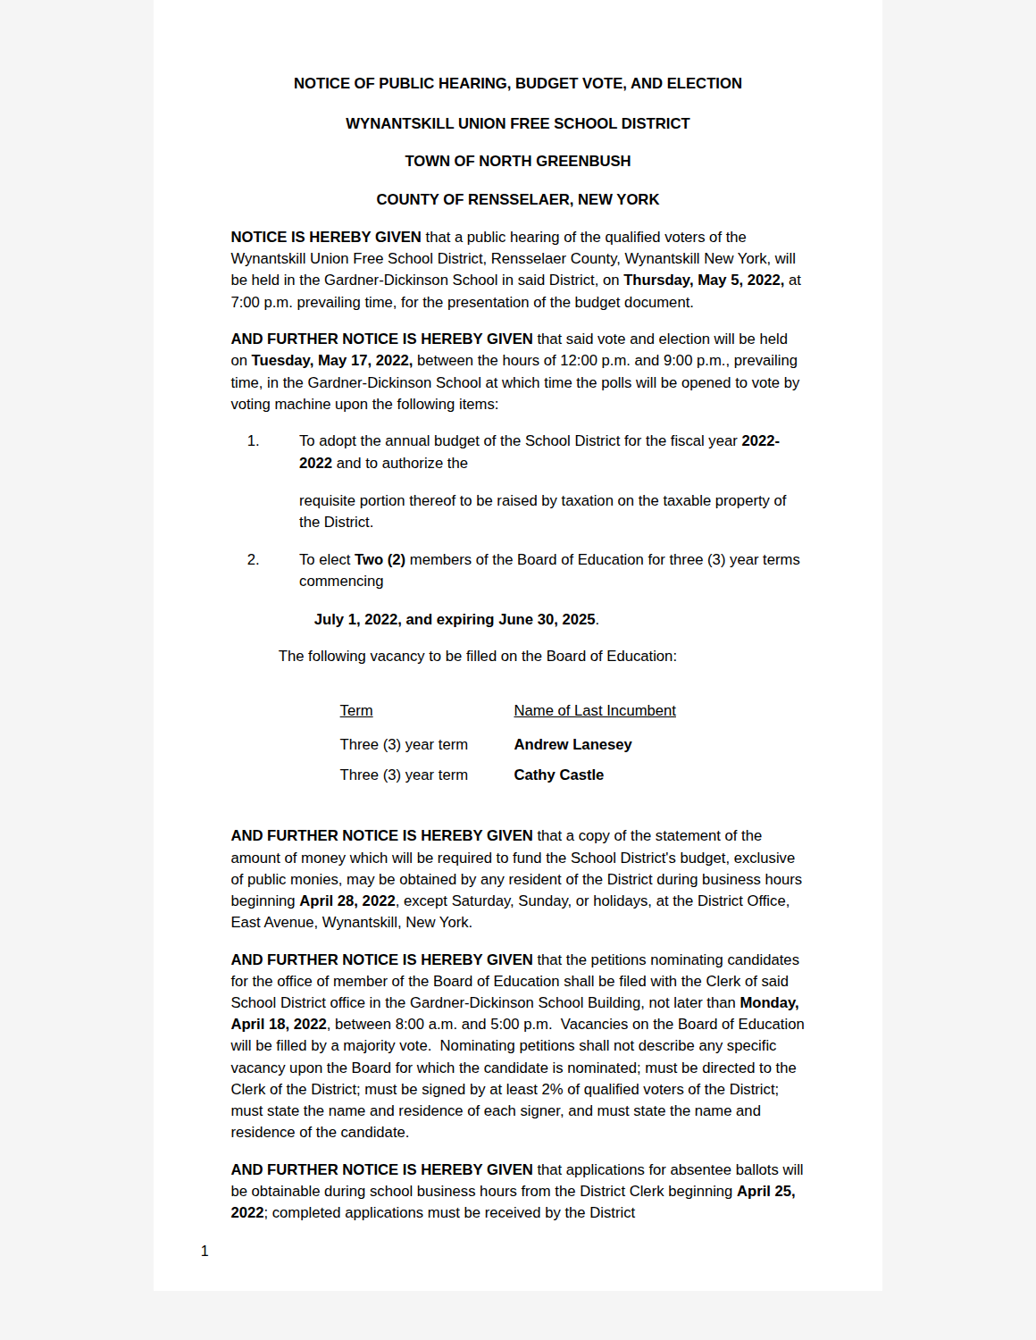NOTICE OF PUBLIC HEARING, BUDGET VOTE, AND ELECTION
WYNANTSKILL UNION FREE SCHOOL DISTRICT
TOWN OF NORTH GREENBUSH
COUNTY OF RENSSELAER, NEW YORK
NOTICE IS HEREBY GIVEN that a public hearing of the qualified voters of the Wynantskill Union Free School District, Rensselaer County, Wynantskill New York, will be held in the Gardner-Dickinson School in said District, on Thursday, May 5, 2022, at 7:00 p.m. prevailing time, for the presentation of the budget document.
AND FURTHER NOTICE IS HEREBY GIVEN that said vote and election will be held on Tuesday, May 17, 2022, between the hours of 12:00 p.m. and 9:00 p.m., prevailing time, in the Gardner-Dickinson School at which time the polls will be opened to vote by voting machine upon the following items:
1. To adopt the annual budget of the School District for the fiscal year 2022-2022 and to authorize the
requisite portion thereof to be raised by taxation on the taxable property of the District.
2. To elect Two (2) members of the Board of Education for three (3) year terms commencing
July 1, 2022, and expiring June 30, 2025.
The following vacancy to be filled on the Board of Education:
| Term | Name of Last Incumbent |
| --- | --- |
| Three (3) year term | Andrew Lanesey |
| Three (3) year term | Cathy Castle |
AND FURTHER NOTICE IS HEREBY GIVEN that a copy of the statement of the amount of money which will be required to fund the School District's budget, exclusive of public monies, may be obtained by any resident of the District during business hours beginning April 28, 2022, except Saturday, Sunday, or holidays, at the District Office, East Avenue, Wynantskill, New York.
AND FURTHER NOTICE IS HEREBY GIVEN that the petitions nominating candidates for the office of member of the Board of Education shall be filed with the Clerk of said School District office in the Gardner-Dickinson School Building, not later than Monday, April 18, 2022, between 8:00 a.m. and 5:00 p.m. Vacancies on the Board of Education will be filled by a majority vote. Nominating petitions shall not describe any specific vacancy upon the Board for which the candidate is nominated; must be directed to the Clerk of the District; must be signed by at least 2% of qualified voters of the District; must state the name and residence of each signer, and must state the name and residence of the candidate.
AND FURTHER NOTICE IS HEREBY GIVEN that applications for absentee ballots will be obtainable during school business hours from the District Clerk beginning April 25, 2022; completed applications must be received by the District
1